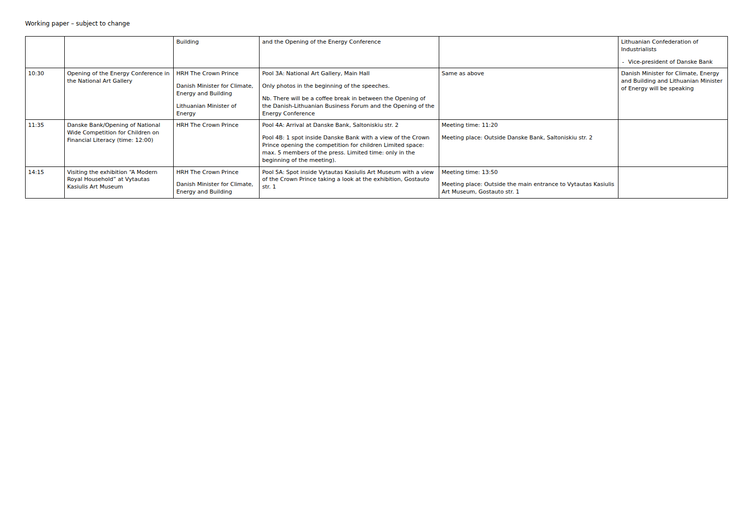Working paper – subject to change
| | | Building | and the Opening of the Energy Conference | | Lithuanian Confederation of Industrialists Vice-president of Danske Bank |
| 10:30 | Opening of the Energy Conference in the National Art Gallery | HRH The Crown Prince Danish Minister for Climate, Energy and Building Lithuanian Minister of Energy | Pool 3A: National Art Gallery, Main Hall Only photos in the beginning of the speeches. Nb. There will be a coffee break in between the Opening of the Danish-Lithuanian Business Forum and the Opening of the Energy Conference | Same as above | Danish Minister for Climate, Energy and Building and Lithuanian Minister of Energy will be speaking |
| 11:35 | Danske Bank/Opening of National Wide Competition for Children on Financial Literacy (time: 12:00) | HRH The Crown Prince | Pool 4A: Arrival at Danske Bank, Saltoniskiu str. 2 Pool 4B: 1 spot inside Danske Bank with a view of the Crown Prince opening the competition for children Limited space: max. 5 members of the press. Limited time: only in the beginning of the meeting). | Meeting time: 11:20 Meeting place: Outside Danske Bank, Saltoniskiu str. 2 | |
| 14:15 | Visiting the exhibition “A Modern Royal Household” at Vytautas Kasiulis Art Museum | HRH The Crown Prince Danish Minister for Climate, Energy and Building | Pool 5A: Spot inside Vytautas Kasiulis Art Museum with a view of the Crown Prince taking a look at the exhibition, Gostauto str. 1 | Meeting time: 13:50 Meeting place: Outside the main entrance to Vytautas Kasiulis Art Museum, Gostauto str. 1 | |